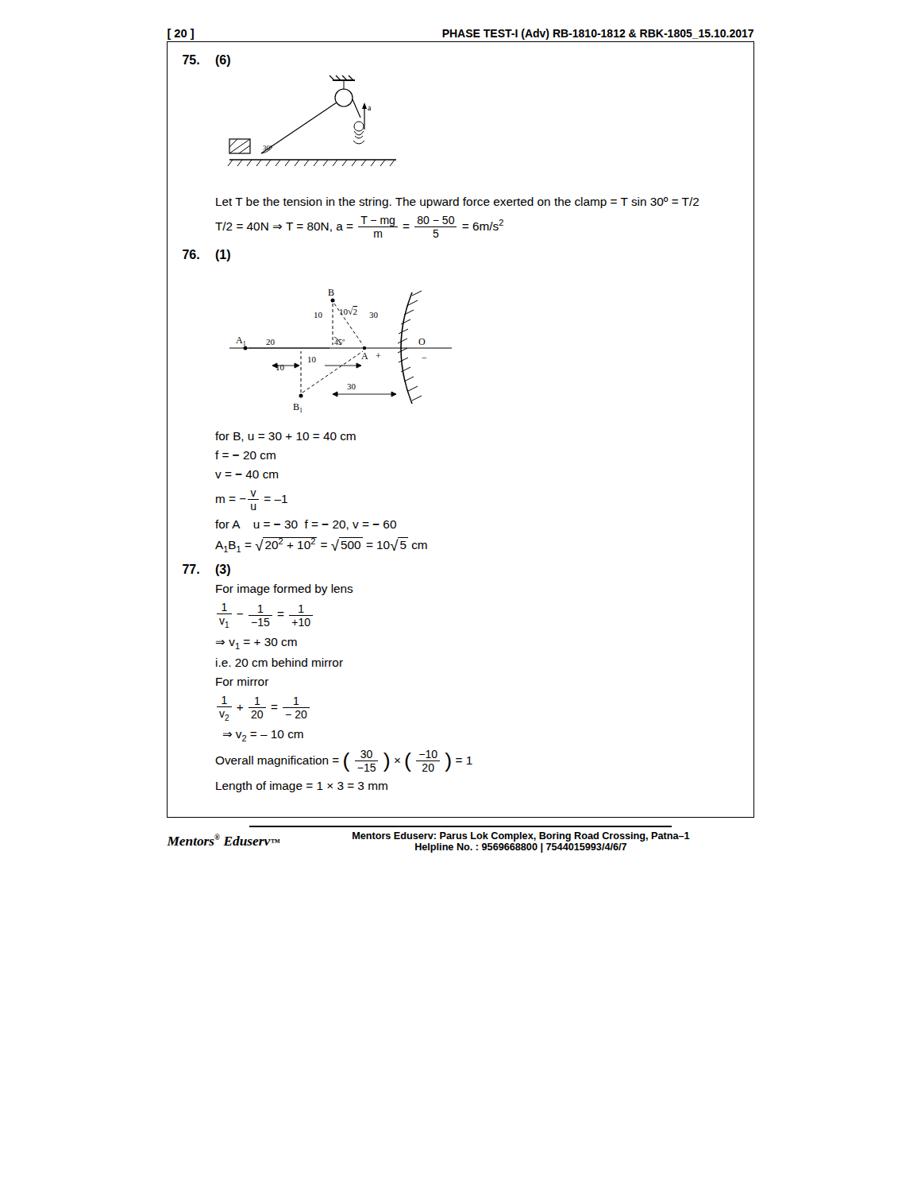[ 20 ]
PHASE TEST-I (Adv) RB-1810-1812 & RBK-1805_15.10.2017
75.(6)
a 30º
Let T be the tension in the string. The upward force exerted on the clamp = T sin 30º = T/2
T/2 = 40N ⇒ T = 80N, a = T − mg m = 80 − 505 = 6m/s2
76.(1)
O − A + B A1 B1 10 10√2 30 20 45º 10 10 30
for B, u = 30 + 10 = 40 cm
f = − 20 cm
v = − 40 cm
m = −vu = –1
for A u = − 30 f = − 20, v = − 60
A1B1 = √202 + 102 = √500 = 10√5 cm
77.(3)
For image formed by lens
1 v1 − 1−15 = 1+10
⇒ v1 = + 30 cm
i.e. 20 cm behind mirror
For mirror
1 v2 + 120 = 1− 20
⇒ v2 = – 10 cm
Overall magnification = ( 30−15 ) × ( −1020 ) = 1
Length of image = 1 × 3 = 3 mm
Mentors® Eduserv™
Mentors Eduserv: Parus Lok Complex, Boring Road Crossing, Patna–1
Helpline No. : 9569668800 | 7544015993/4/6/7